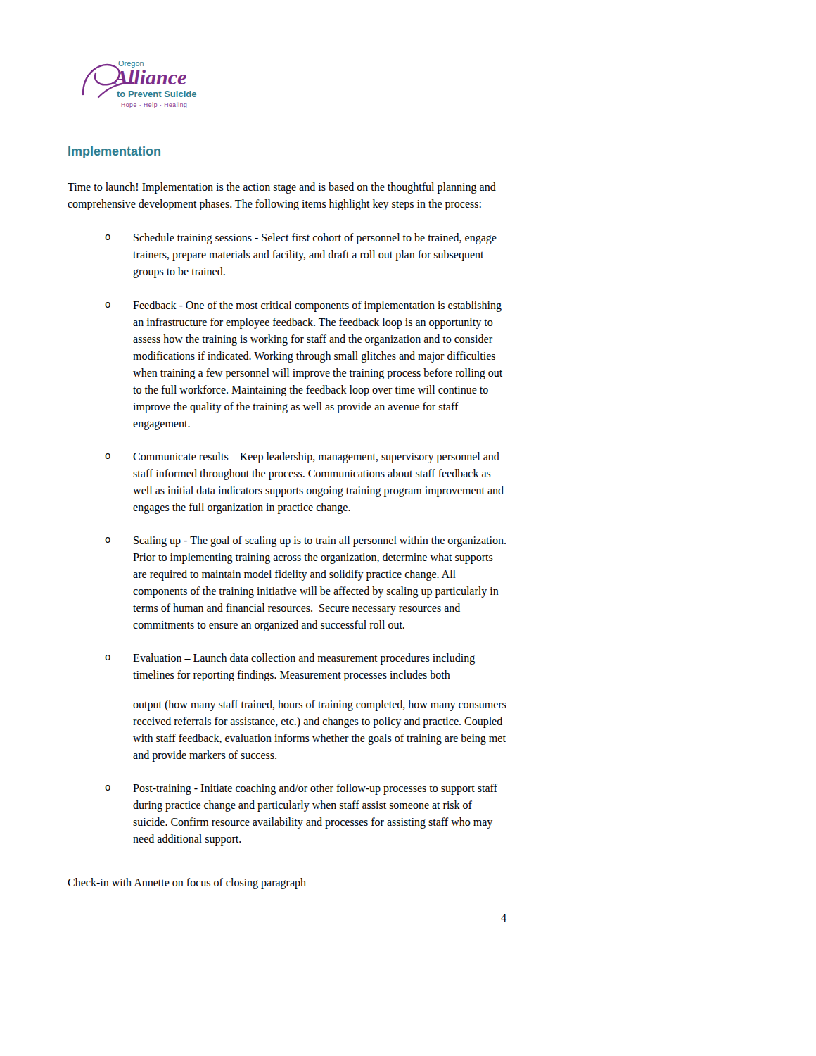Oregon Alliance to Prevent Suicide Hope · Help · Healing
Implementation
Time to launch! Implementation is the action stage and is based on the thoughtful planning and comprehensive development phases. The following items highlight key steps in the process:
Schedule training sessions - Select first cohort of personnel to be trained, engage trainers, prepare materials and facility, and draft a roll out plan for subsequent groups to be trained.
Feedback - One of the most critical components of implementation is establishing an infrastructure for employee feedback. The feedback loop is an opportunity to assess how the training is working for staff and the organization and to consider modifications if indicated. Working through small glitches and major difficulties when training a few personnel will improve the training process before rolling out to the full workforce. Maintaining the feedback loop over time will continue to improve the quality of the training as well as provide an avenue for staff engagement.
Communicate results – Keep leadership, management, supervisory personnel and staff informed throughout the process. Communications about staff feedback as well as initial data indicators supports ongoing training program improvement and engages the full organization in practice change.
Scaling up - The goal of scaling up is to train all personnel within the organization. Prior to implementing training across the organization, determine what supports are required to maintain model fidelity and solidify practice change. All components of the training initiative will be affected by scaling up particularly in terms of human and financial resources. Secure necessary resources and commitments to ensure an organized and successful roll out.
Evaluation – Launch data collection and measurement procedures including timelines for reporting findings. Measurement processes includes both
output (how many staff trained, hours of training completed, how many consumers received referrals for assistance, etc.) and changes to policy and practice. Coupled with staff feedback, evaluation informs whether the goals of training are being met and provide markers of success.
Post-training - Initiate coaching and/or other follow-up processes to support staff during practice change and particularly when staff assist someone at risk of suicide. Confirm resource availability and processes for assisting staff who may need additional support.
Check-in with Annette on focus of closing paragraph
4